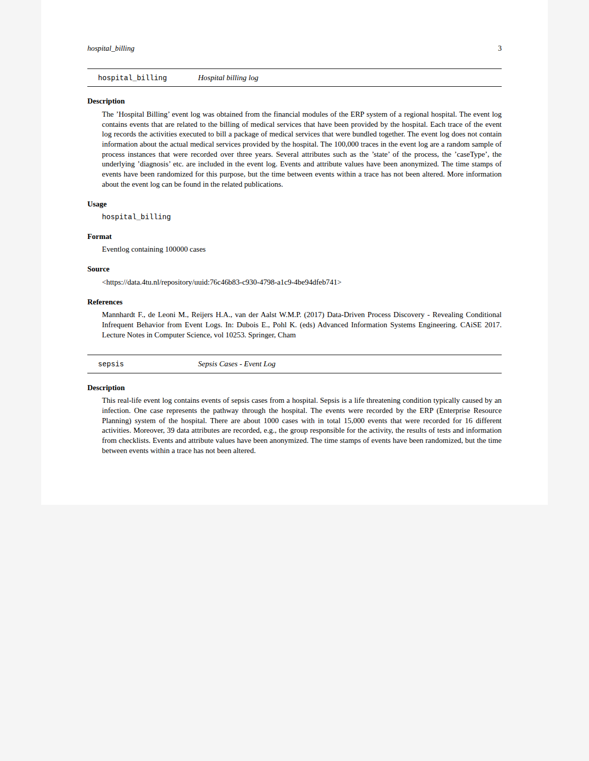hospital_billing 3
hospital_billing Hospital billing log
Description
The ’Hospital Billing’ event log was obtained from the financial modules of the ERP system of a regional hospital. The event log contains events that are related to the billing of medical services that have been provided by the hospital. Each trace of the event log records the activities executed to bill a package of medical services that were bundled together. The event log does not contain information about the actual medical services provided by the hospital. The 100,000 traces in the event log are a random sample of process instances that were recorded over three years. Several attributes such as the ’state’ of the process, the ’caseType’, the underlying ’diagnosis’ etc. are included in the event log. Events and attribute values have been anonymized. The time stamps of events have been randomized for this purpose, but the time between events within a trace has not been altered. More information about the event log can be found in the related publications.
Usage
hospital_billing
Format
Eventlog containing 100000 cases
Source
<https://data.4tu.nl/repository/uuid:76c46b83-c930-4798-a1c9-4be94dfeb741>
References
Mannhardt F., de Leoni M., Reijers H.A., van der Aalst W.M.P. (2017) Data-Driven Process Discovery - Revealing Conditional Infrequent Behavior from Event Logs. In: Dubois E., Pohl K. (eds) Advanced Information Systems Engineering. CAiSE 2017. Lecture Notes in Computer Science, vol 10253. Springer, Cham
sepsis Sepsis Cases - Event Log
Description
This real-life event log contains events of sepsis cases from a hospital. Sepsis is a life threatening condition typically caused by an infection. One case represents the pathway through the hospital. The events were recorded by the ERP (Enterprise Resource Planning) system of the hospital. There are about 1000 cases with in total 15,000 events that were recorded for 16 different activities. Moreover, 39 data attributes are recorded, e.g., the group responsible for the activity, the results of tests and information from checklists. Events and attribute values have been anonymized. The time stamps of events have been randomized, but the time between events within a trace has not been altered.